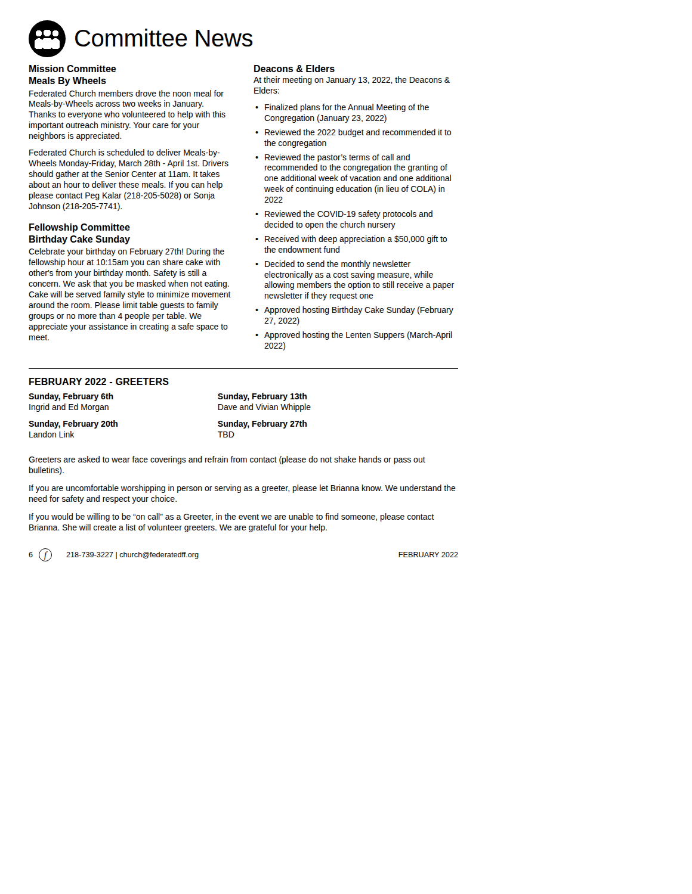Committee News
Mission Committee
Meals By Wheels
Federated Church members drove the noon meal for Meals-by-Wheels across two weeks in January. Thanks to everyone who volunteered to help with this important outreach ministry. Your care for your neighbors is appreciated.
Federated Church is scheduled to deliver Meals-by-Wheels Monday-Friday, March 28th - April 1st. Drivers should gather at the Senior Center at 11am. It takes about an hour to deliver these meals. If you can help please contact Peg Kalar (218-205-5028) or Sonja Johnson (218-205-7741).
Fellowship Committee
Birthday Cake Sunday
Celebrate your birthday on February 27th! During the fellowship hour at 10:15am you can share cake with other's from your birthday month. Safety is still a concern. We ask that you be masked when not eating. Cake will be served family style to minimize movement around the room. Please limit table guests to family groups or no more than 4 people per table. We appreciate your assistance in creating a safe space to meet.
Deacons & Elders
At their meeting on January 13, 2022, the Deacons & Elders:
Finalized plans for the Annual Meeting of the Congregation (January 23, 2022)
Reviewed the 2022 budget and recommended it to the congregation
Reviewed the pastor’s terms of call and recommended to the congregation the granting of one additional week of vacation and one additional week of continuing education (in lieu of COLA) in 2022
Reviewed the COVID-19 safety protocols and decided to open the church nursery
Received with deep appreciation a $50,000 gift to the endowment fund
Decided to send the monthly newsletter electronically as a cost saving measure, while allowing members the option to still receive a paper newsletter if they request one
Approved hosting Birthday Cake Sunday (February 27, 2022)
Approved hosting the Lenten Suppers (March-April 2022)
FEBRUARY 2022 - GREETERS
| Sunday, February 6th Ingrid and Ed Morgan | Sunday, February 13th Dave and Vivian Whipple |
| Sunday, February 20th Landon Link | Sunday, February 27th TBD |
Greeters are asked to wear face coverings and refrain from contact (please do not shake hands or pass out bulletins).
If you are uncomfortable worshipping in person or serving as a greeter, please let Brianna know. We understand the need for safety and respect your choice.
If you would be willing to be “on call” as a Greeter, in the event we are unable to find someone, please contact Brianna. She will create a list of volunteer greeters. We are grateful for your help.
6 f 218-739-3227 | church@federatedff.org FEBRUARY 2022